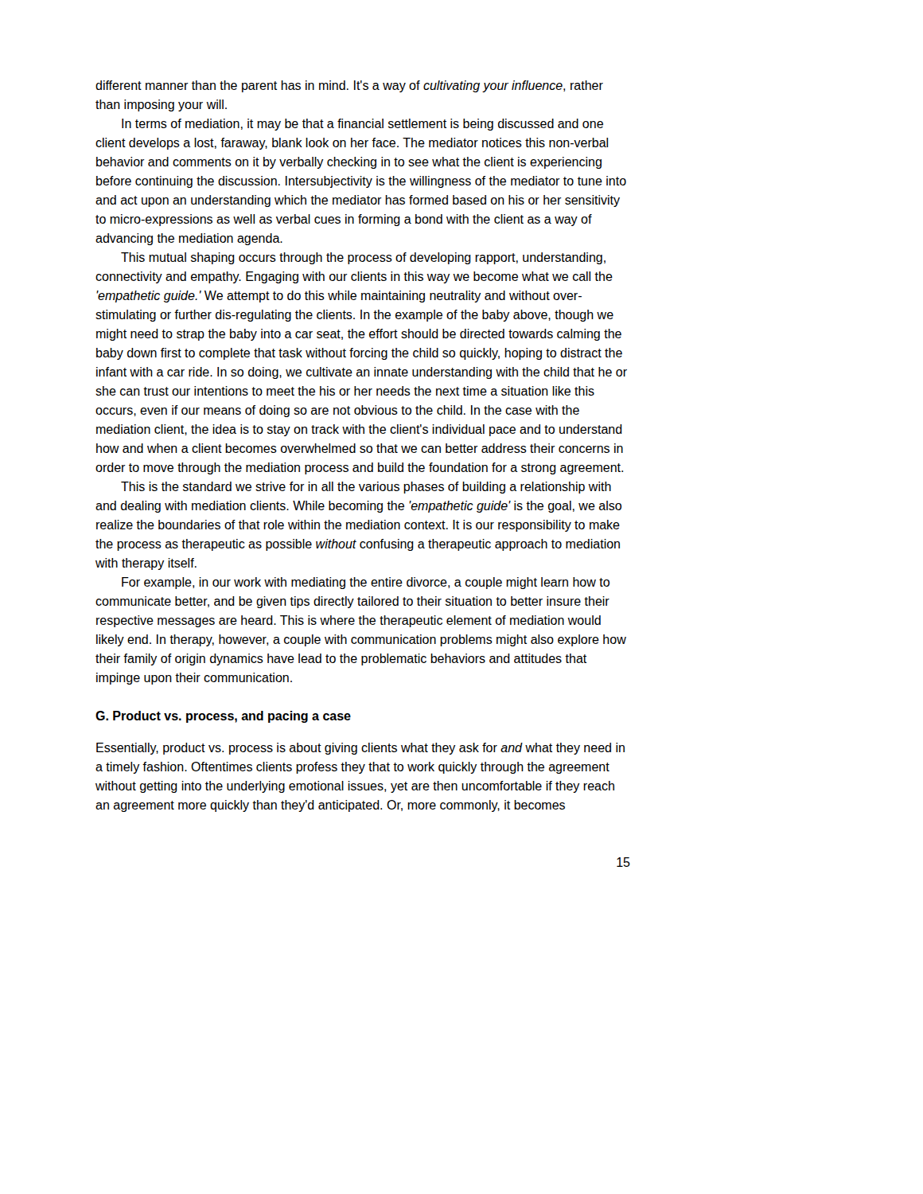different manner than the parent has in mind. It's a way of cultivating your influence, rather than imposing your will.
In terms of mediation, it may be that a financial settlement is being discussed and one client develops a lost, faraway, blank look on her face. The mediator notices this non-verbal behavior and comments on it by verbally checking in to see what the client is experiencing before continuing the discussion. Intersubjectivity is the willingness of the mediator to tune into and act upon an understanding which the mediator has formed based on his or her sensitivity to micro-expressions as well as verbal cues in forming a bond with the client as a way of advancing the mediation agenda.
This mutual shaping occurs through the process of developing rapport, understanding, connectivity and empathy. Engaging with our clients in this way we become what we call the 'empathetic guide.' We attempt to do this while maintaining neutrality and without over-stimulating or further dis-regulating the clients. In the example of the baby above, though we might need to strap the baby into a car seat, the effort should be directed towards calming the baby down first to complete that task without forcing the child so quickly, hoping to distract the infant with a car ride. In so doing, we cultivate an innate understanding with the child that he or she can trust our intentions to meet the his or her needs the next time a situation like this occurs, even if our means of doing so are not obvious to the child. In the case with the mediation client, the idea is to stay on track with the client's individual pace and to understand how and when a client becomes overwhelmed so that we can better address their concerns in order to move through the mediation process and build the foundation for a strong agreement.
This is the standard we strive for in all the various phases of building a relationship with and dealing with mediation clients. While becoming the 'empathetic guide' is the goal, we also realize the boundaries of that role within the mediation context. It is our responsibility to make the process as therapeutic as possible without confusing a therapeutic approach to mediation with therapy itself.
For example, in our work with mediating the entire divorce, a couple might learn how to communicate better, and be given tips directly tailored to their situation to better insure their respective messages are heard. This is where the therapeutic element of mediation would likely end. In therapy, however, a couple with communication problems might also explore how their family of origin dynamics have lead to the problematic behaviors and attitudes that impinge upon their communication.
G. Product vs. process, and pacing a case
Essentially, product vs. process is about giving clients what they ask for and what they need in a timely fashion. Oftentimes clients profess they that to work quickly through the agreement without getting into the underlying emotional issues, yet are then uncomfortable if they reach an agreement more quickly than they'd anticipated. Or, more commonly, it becomes
15